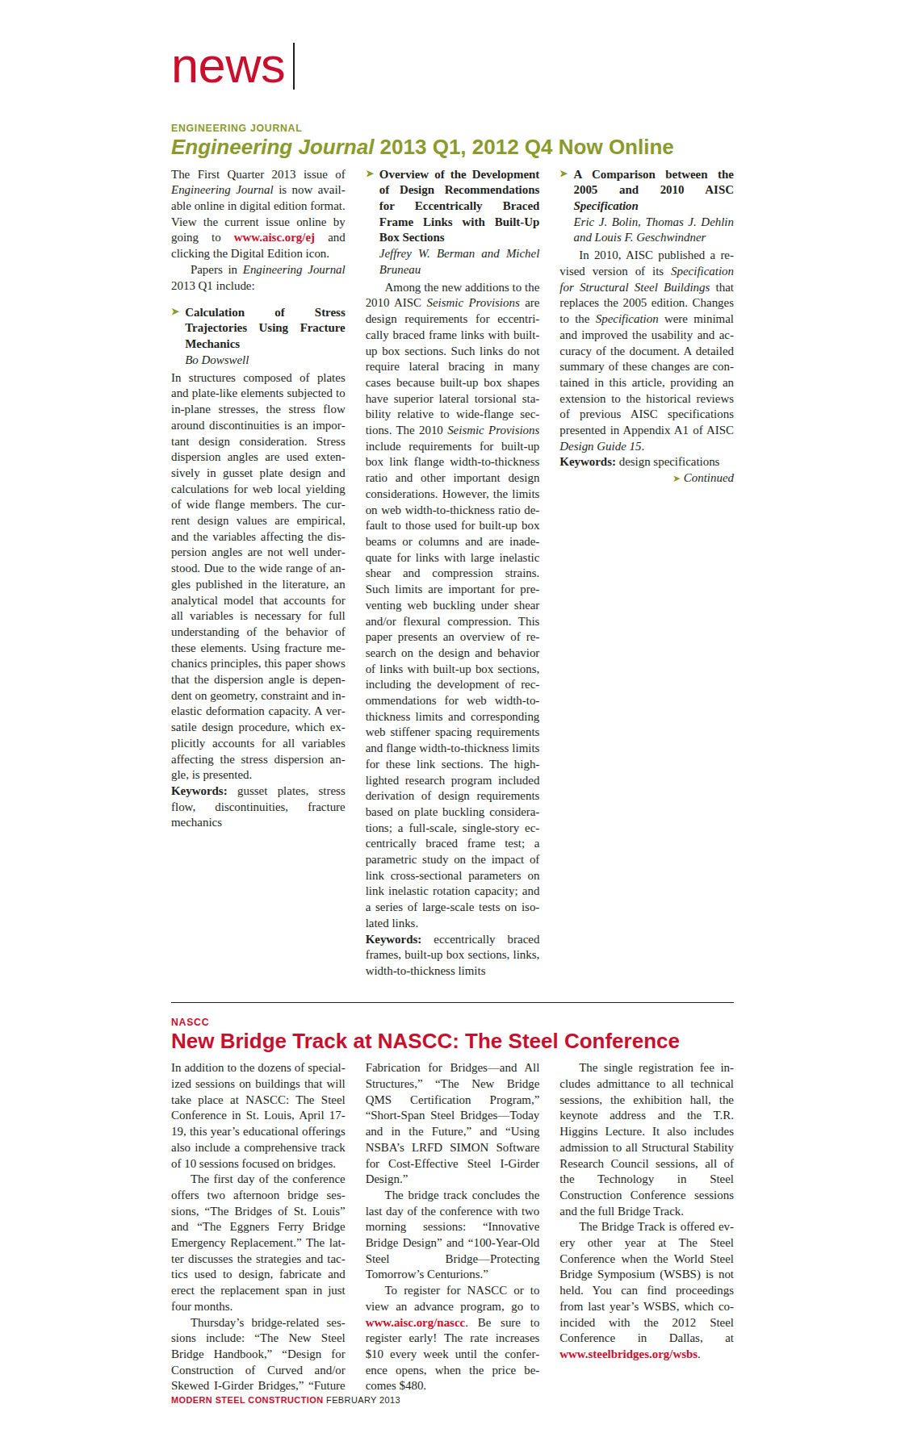news
Engineering Journal
Engineering Journal 2013 Q1, 2012 Q4 Now Online
The First Quarter 2013 issue of Engineering Journal is now available online in digital edition format. View the current issue online by going to www.aisc.org/ej and clicking the Digital Edition icon.
Papers in Engineering Journal 2013 Q1 include:
Calculation of Stress Trajectories Using Fracture Mechanics Bo Dowswell
In structures composed of plates and plate-like elements subjected to in-plane stresses, the stress flow around discontinuities is an important design consideration. Stress dispersion angles are used extensively in gusset plate design and calculations for web local yielding of wide flange members. The current design values are empirical, and the variables affecting the dispersion angles are not well understood. Due to the wide range of angles published in the literature, an analytical model that accounts for all variables is necessary for full understanding of the behavior of these elements. Using fracture mechanics principles, this paper shows that the dispersion angle is dependent on geometry, constraint and inelastic deformation capacity. A versatile design procedure, which explicitly accounts for all variables affecting the stress dispersion angle, is presented.
Keywords: gusset plates, stress flow, discontinuities, fracture mechanics
Overview of the Development of Design Recommendations for Eccentrically Braced Frame Links with Built-Up Box Sections Jeffrey W. Berman and Michel Bruneau
Among the new additions to the 2010 AISC Seismic Provisions are design requirements for eccentrically braced frame links with built-up box sections. Such links do not require lateral bracing in many cases because built-up box shapes have superior lateral torsional stability relative to wide-flange sections. The 2010 Seismic Provisions include requirements for built-up box link flange width-to-thickness ratio and other important design considerations. However, the limits on web width-to-thickness ratio default to those used for built-up box beams or columns and are inadequate for links with large inelastic shear and compression strains. Such limits are important for preventing web buckling under shear and/or flexural compression. This paper presents an overview of research on the design and behavior of links with built-up box sections, including the development of recommendations for web width-to-thickness limits and corresponding web stiffener spacing requirements and flange width-to-thickness limits for these link sections. The highlighted research program included derivation of design requirements based on plate buckling considerations; a full-scale, single-story eccentrically braced frame test; a parametric study on the impact of link cross-sectional parameters on link inelastic rotation capacity; and a series of large-scale tests on isolated links.
Keywords: eccentrically braced frames, built-up box sections, links, width-to-thickness limits
A Comparison between the 2005 and 2010 AISC Specification Eric J. Bolin, Thomas J. Dehlin and Louis F. Geschwindner
In 2010, AISC published a revised version of its Specification for Structural Steel Buildings that replaces the 2005 edition. Changes to the Specification were minimal and improved the usability and accuracy of the document. A detailed summary of these changes are contained in this article, providing an extension to the historical reviews of previous AISC specifications presented in Appendix A1 of AISC Design Guide 15.
Keywords: design specifications
Continued
NASCC
New Bridge Track at NASCC: The Steel Conference
In addition to the dozens of specialized sessions on buildings that will take place at NASCC: The Steel Conference in St. Louis, April 17-19, this year’s educational offerings also include a comprehensive track of 10 sessions focused on bridges.
The first day of the conference offers two afternoon bridge sessions, “The Bridges of St. Louis” and “The Eggners Ferry Bridge Emergency Replacement.” The latter discusses the strategies and tactics used to design, fabricate and erect the replacement span in just four months.
Thursday’s bridge-related sessions include: “The New Steel Bridge Handbook,” “Design for Construction of Curved and/or Skewed I-Girder Bridges,” “Future Fabrication for Bridges—and All Structures,” “The New Bridge QMS Certification Program,” “Short-Span Steel Bridges—Today and in the Future,” and “Using NSBA’s LRFD SIMON Software for Cost-Effective Steel I-Girder Design.”
The bridge track concludes the last day of the conference with two morning sessions: “Innovative Bridge Design” and “100-Year-Old Steel Bridge—Protecting Tomorrow’s Centurions.”
To register for NASCC or to view an advance program, go to www.aisc.org/nascc. Be sure to register early! The rate increases $10 every week until the conference opens, when the price becomes $480.
The single registration fee includes admittance to all technical sessions, the exhibition hall, the keynote address and the T.R. Higgins Lecture. It also includes admission to all Structural Stability Research Council sessions, all of the Technology in Steel Construction Conference sessions and the full Bridge Track.
The Bridge Track is offered every other year at The Steel Conference when the World Steel Bridge Symposium (WSBS) is not held. You can find proceedings from last year’s WSBS, which coincided with the 2012 Steel Conference in Dallas, at www.steelbridges.org/wsbs.
MODERN STEEL CONSTRUCTION FEBRUARY 2013